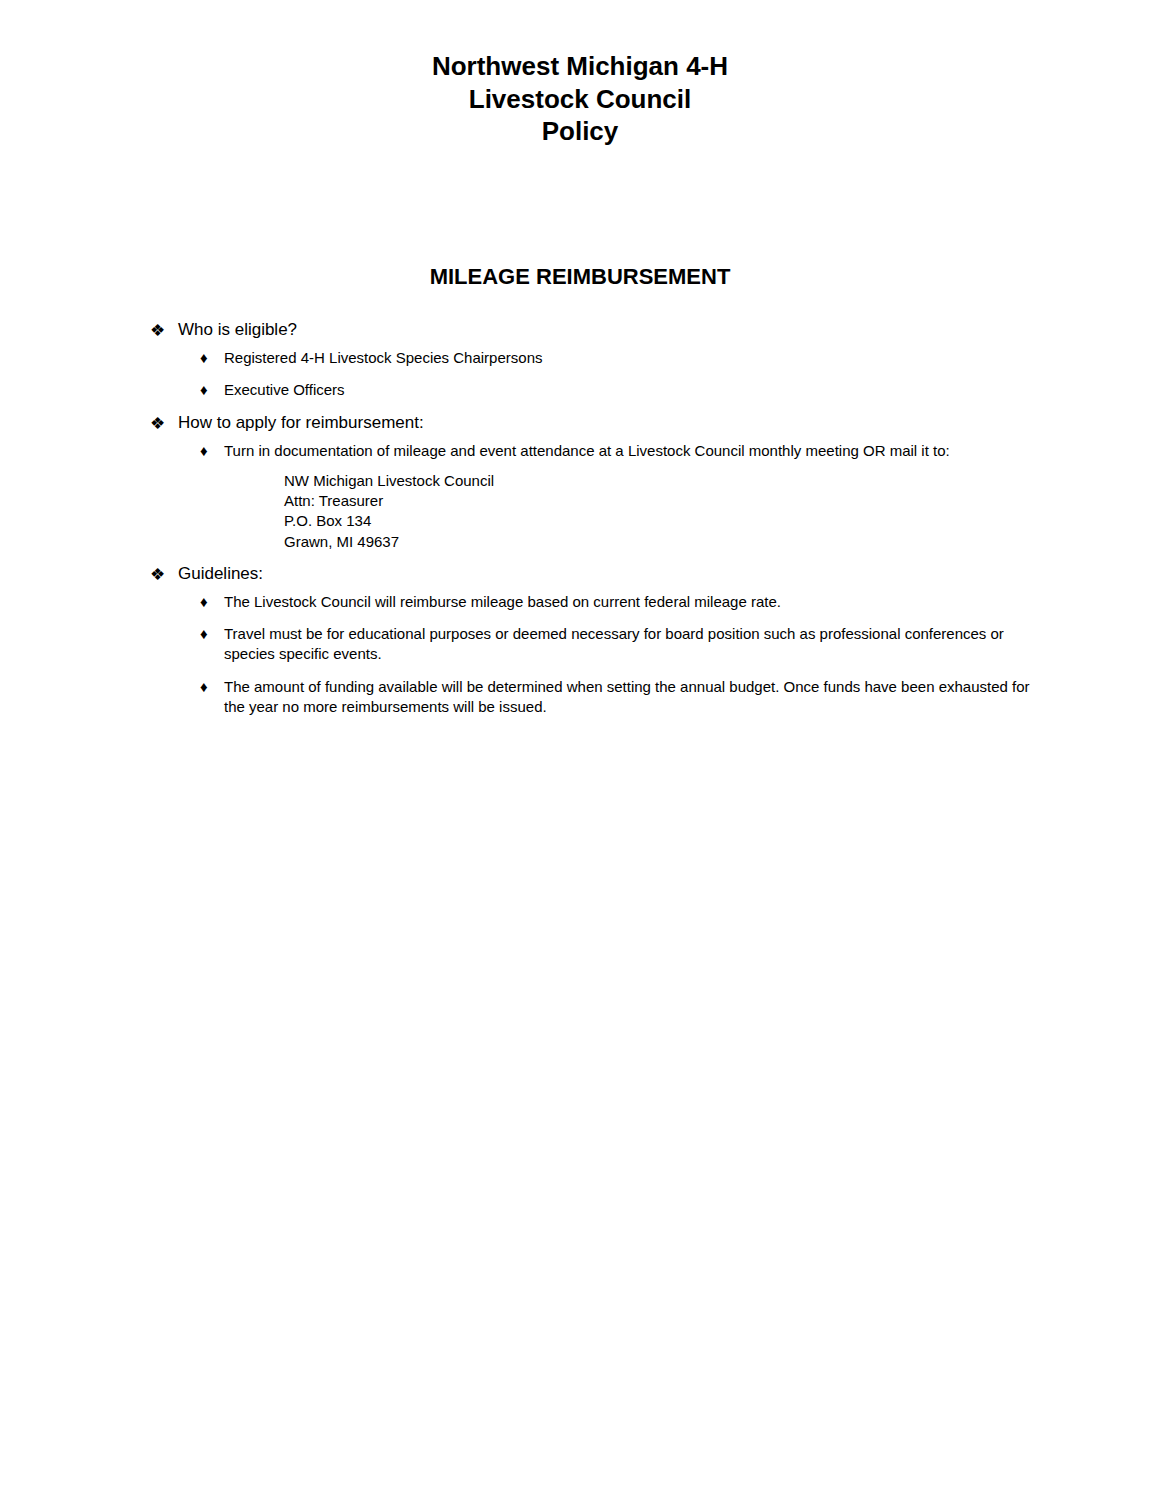Northwest Michigan 4-H
Livestock Council
Policy
MILEAGE REIMBURSEMENT
Who is eligible?
Registered 4-H Livestock Species Chairpersons
Executive Officers
How to apply for reimbursement:
Turn in documentation of mileage and event attendance at a Livestock Council monthly meeting OR mail it to:
NW Michigan Livestock Council
Attn: Treasurer
P.O. Box 134
Grawn, MI 49637
Guidelines:
The Livestock Council will reimburse mileage based on current federal mileage rate.
Travel must be for educational purposes or deemed necessary for board position such as professional conferences or species specific events.
The amount of funding available will be determined when setting the annual budget. Once funds have been exhausted for the year no more reimbursements will be issued.